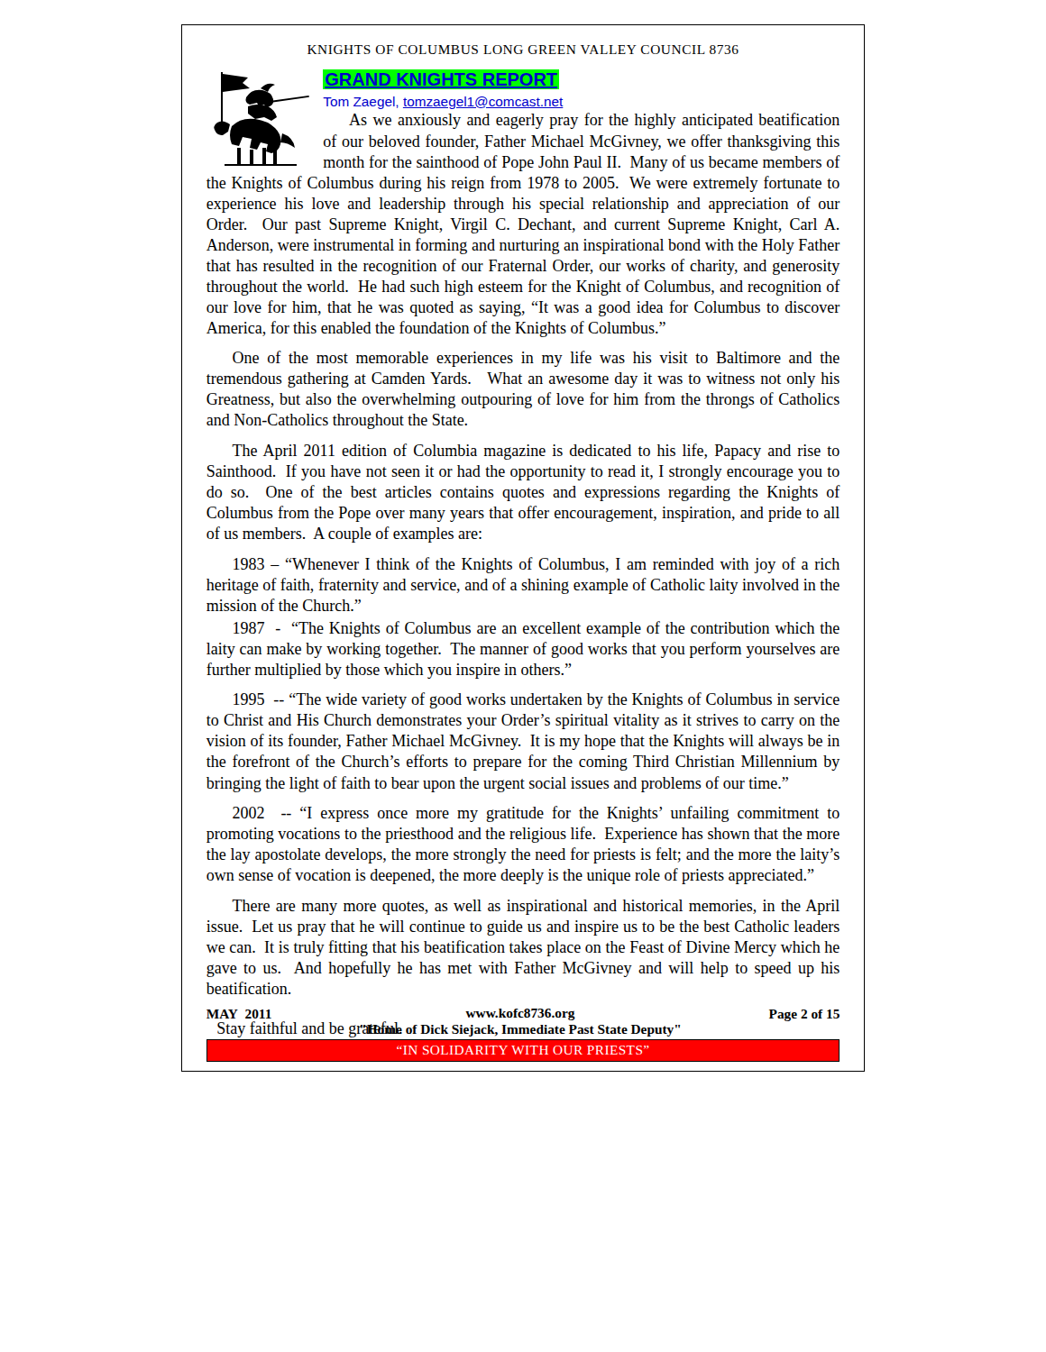KNIGHTS OF COLUMBUS LONG GREEN VALLEY COUNCIL 8736
GRAND KNIGHTS REPORT
Tom Zaegel, tomzaegel1@comcast.net
As we anxiously and eagerly pray for the highly anticipated beatification of our beloved founder, Father Michael McGivney, we offer thanksgiving this month for the sainthood of Pope John Paul II. Many of us became members of the Knights of Columbus during his reign from 1978 to 2005. We were extremely fortunate to experience his love and leadership through his special relationship and appreciation of our Order. Our past Supreme Knight, Virgil C. Dechant, and current Supreme Knight, Carl A. Anderson, were instrumental in forming and nurturing an inspirational bond with the Holy Father that has resulted in the recognition of our Fraternal Order, our works of charity, and generosity throughout the world. He had such high esteem for the Knight of Columbus, and recognition of our love for him, that he was quoted as saying, “It was a good idea for Columbus to discover America, for this enabled the foundation of the Knights of Columbus.”
One of the most memorable experiences in my life was his visit to Baltimore and the tremendous gathering at Camden Yards. What an awesome day it was to witness not only his Greatness, but also the overwhelming outpouring of love for him from the throngs of Catholics and Non-Catholics throughout the State.
The April 2011 edition of Columbia magazine is dedicated to his life, Papacy and rise to Sainthood. If you have not seen it or had the opportunity to read it, I strongly encourage you to do so. One of the best articles contains quotes and expressions regarding the Knights of Columbus from the Pope over many years that offer encouragement, inspiration, and pride to all of us members. A couple of examples are:
1983 – “Whenever I think of the Knights of Columbus, I am reminded with joy of a rich heritage of faith, fraternity and service, and of a shining example of Catholic laity involved in the mission of the Church.”
1987 - “The Knights of Columbus are an excellent example of the contribution which the laity can make by working together. The manner of good works that you perform yourselves are further multiplied by those which you inspire in others.”
1995 -- “The wide variety of good works undertaken by the Knights of Columbus in service to Christ and His Church demonstrates your Order’s spiritual vitality as it strives to carry on the vision of its founder, Father Michael McGivney. It is my hope that the Knights will always be in the forefront of the Church’s efforts to prepare for the coming Third Christian Millennium by bringing the light of faith to bear upon the urgent social issues and problems of our time.”
2002 -- “I express once more my gratitude for the Knights’ unfailing commitment to promoting vocations to the priesthood and the religious life. Experience has shown that the more the lay apostolate develops, the more strongly the need for priests is felt; and the more the laity’s own sense of vocation is deepened, the more deeply is the unique role of priests appreciated.”
There are many more quotes, as well as inspirational and historical memories, in the April issue. Let us pray that he will continue to guide us and inspire us to be the best Catholic leaders we can. It is truly fitting that his beatification takes place on the Feast of Divine Mercy which he gave to us. And hopefully he has met with Father McGivney and will help to speed up his beatification.
Stay faithful and be grateful.
Tom Zaegel – Grand Knight
MAY 2011
www.kofc8736.org
"Home of Dick Siejack, Immediate Past State Deputy"
Page 2 of 15
“IN SOLIDARITY WITH OUR PRIESTS”